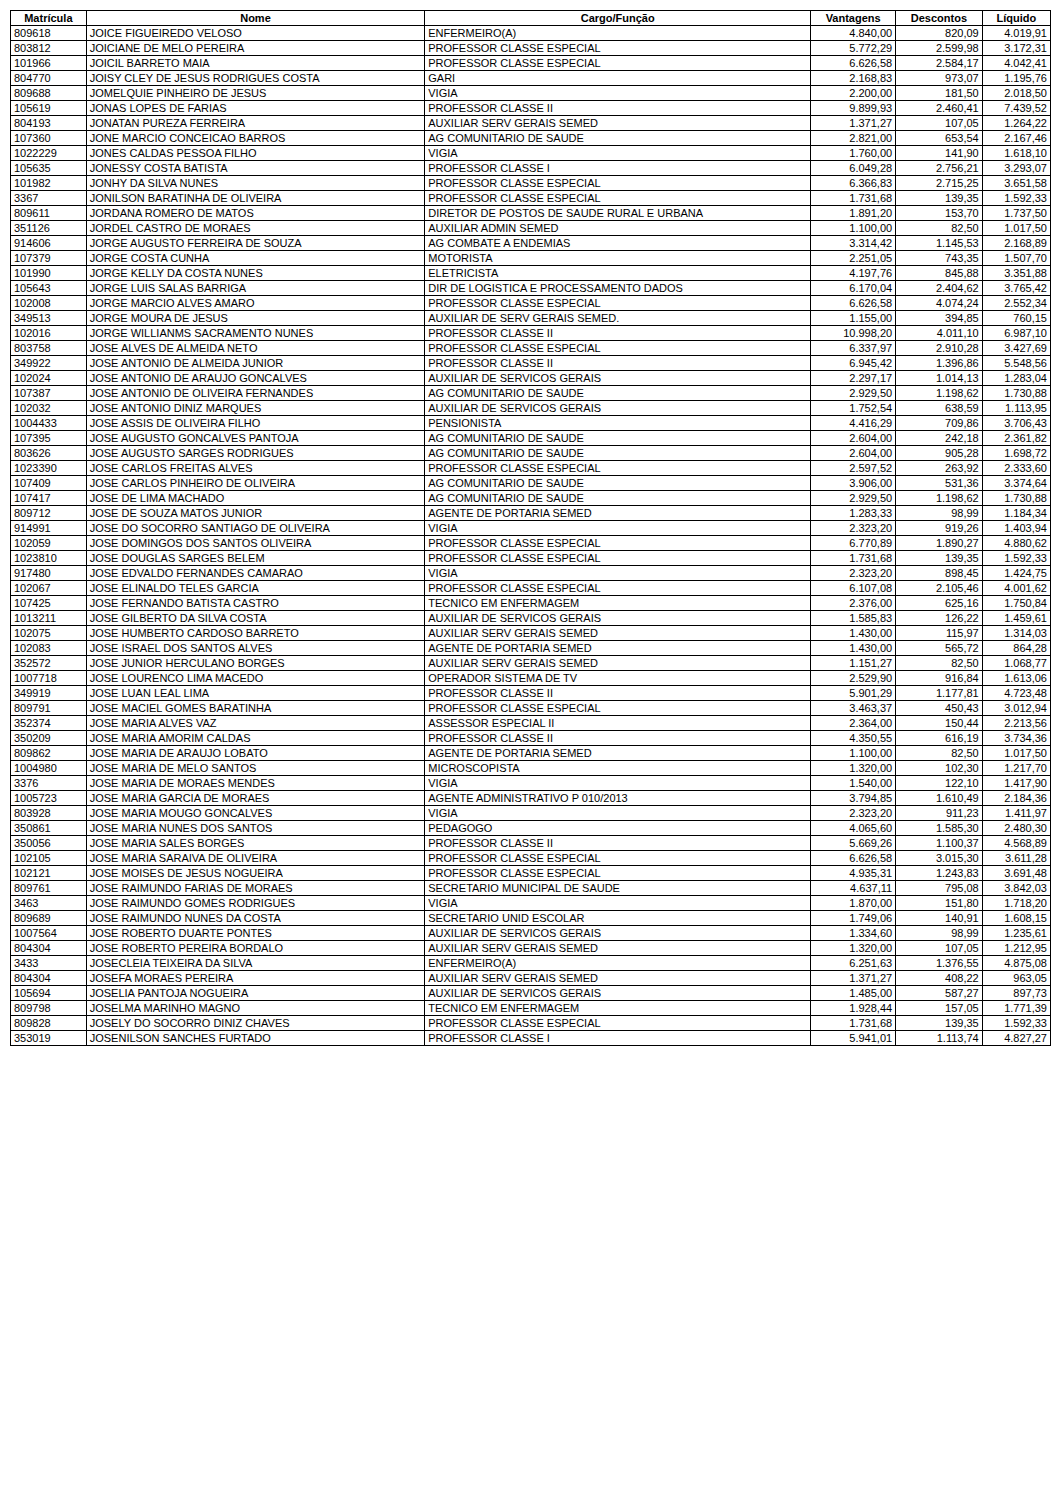| Matrícula | Nome | Cargo/Função | Vantagens | Descontos | Líquido |
| --- | --- | --- | --- | --- | --- |
| 809618 | JOICE FIGUEIREDO VELOSO | ENFERMEIRO(A) | 4.840,00 | 820,09 | 4.019,91 |
| 803812 | JOICIANE DE MELO PEREIRA | PROFESSOR CLASSE ESPECIAL | 5.772,29 | 2.599,98 | 3.172,31 |
| 101966 | JOICIL BARRETO MAIA | PROFESSOR CLASSE ESPECIAL | 6.626,58 | 2.584,17 | 4.042,41 |
| 804770 | JOISY CLEY DE JESUS RODRIGUES COSTA | GARI | 2.168,83 | 973,07 | 1.195,76 |
| 809688 | JOMELQUIE PINHEIRO DE JESUS | VIGIA | 2.200,00 | 181,50 | 2.018,50 |
| 105619 | JONAS LOPES DE FARIAS | PROFESSOR CLASSE II | 9.899,93 | 2.460,41 | 7.439,52 |
| 804193 | JONATAN PUREZA FERREIRA | AUXILIAR SERV GERAIS SEMED | 1.371,27 | 107,05 | 1.264,22 |
| 107360 | JONE MARCIO CONCEICAO BARROS | AG COMUNITARIO DE SAUDE | 2.821,00 | 653,54 | 2.167,46 |
| 1022229 | JONES CALDAS PESSOA FILHO | VIGIA | 1.760,00 | 141,90 | 1.618,10 |
| 105635 | JONESSY COSTA BATISTA | PROFESSOR CLASSE I | 6.049,28 | 2.756,21 | 3.293,07 |
| 101982 | JONHY DA SILVA NUNES | PROFESSOR CLASSE ESPECIAL | 6.366,83 | 2.715,25 | 3.651,58 |
| 3367 | JONILSON BARATINHA DE OLIVEIRA | PROFESSOR CLASSE ESPECIAL | 1.731,68 | 139,35 | 1.592,33 |
| 809611 | JORDANA ROMERO DE MATOS | DIRETOR DE POSTOS DE SAUDE RURAL E URBANA | 1.891,20 | 153,70 | 1.737,50 |
| 351126 | JORDEL CASTRO DE MORAES | AUXILIAR ADMIN SEMED | 1.100,00 | 82,50 | 1.017,50 |
| 914606 | JORGE AUGUSTO FERREIRA DE SOUZA | AG COMBATE A ENDEMIAS | 3.314,42 | 1.145,53 | 2.168,89 |
| 107379 | JORGE COSTA CUNHA | MOTORISTA | 2.251,05 | 743,35 | 1.507,70 |
| 101990 | JORGE KELLY DA COSTA NUNES | ELETRICISTA | 4.197,76 | 845,88 | 3.351,88 |
| 105643 | JORGE LUIS SALAS BARRIGA | DIR DE LOGISTICA E PROCESSAMENTO DADOS | 6.170,04 | 2.404,62 | 3.765,42 |
| 102008 | JORGE MARCIO ALVES AMARO | PROFESSOR CLASSE ESPECIAL | 6.626,58 | 4.074,24 | 2.552,34 |
| 349513 | JORGE MOURA DE JESUS | AUXILIAR DE SERV GERAIS SEMED. | 1.155,00 | 394,85 | 760,15 |
| 102016 | JORGE WILLIANMS SACRAMENTO NUNES | PROFESSOR CLASSE II | 10.998,20 | 4.011,10 | 6.987,10 |
| 803758 | JOSE ALVES DE ALMEIDA NETO | PROFESSOR CLASSE ESPECIAL | 6.337,97 | 2.910,28 | 3.427,69 |
| 349922 | JOSE ANTONIO DE ALMEIDA JUNIOR | PROFESSOR CLASSE II | 6.945,42 | 1.396,86 | 5.548,56 |
| 102024 | JOSE ANTONIO DE ARAUJO GONCALVES | AUXILIAR DE SERVICOS GERAIS | 2.297,17 | 1.014,13 | 1.283,04 |
| 107387 | JOSE ANTONIO DE OLIVEIRA FERNANDES | AG COMUNITARIO DE SAUDE | 2.929,50 | 1.198,62 | 1.730,88 |
| 102032 | JOSE ANTONIO DINIZ MARQUES | AUXILIAR DE SERVICOS GERAIS | 1.752,54 | 638,59 | 1.113,95 |
| 1004433 | JOSE ASSIS DE OLIVEIRA FILHO | PENSIONISTA | 4.416,29 | 709,86 | 3.706,43 |
| 107395 | JOSE AUGUSTO GONCALVES PANTOJA | AG COMUNITARIO DE SAUDE | 2.604,00 | 242,18 | 2.361,82 |
| 803626 | JOSE AUGUSTO SARGES RODRIGUES | AG COMUNITARIO DE SAUDE | 2.604,00 | 905,28 | 1.698,72 |
| 1023390 | JOSE CARLOS FREITAS ALVES | PROFESSOR CLASSE ESPECIAL | 2.597,52 | 263,92 | 2.333,60 |
| 107409 | JOSE CARLOS PINHEIRO DE OLIVEIRA | AG COMUNITARIO DE SAUDE | 3.906,00 | 531,36 | 3.374,64 |
| 107417 | JOSE DE LIMA MACHADO | AG COMUNITARIO DE SAUDE | 2.929,50 | 1.198,62 | 1.730,88 |
| 809712 | JOSE DE SOUZA MATOS JUNIOR | AGENTE DE PORTARIA SEMED | 1.283,33 | 98,99 | 1.184,34 |
| 914991 | JOSE DO SOCORRO SANTIAGO DE OLIVEIRA | VIGIA | 2.323,20 | 919,26 | 1.403,94 |
| 102059 | JOSE DOMINGOS DOS SANTOS OLIVEIRA | PROFESSOR CLASSE ESPECIAL | 6.770,89 | 1.890,27 | 4.880,62 |
| 1023810 | JOSE DOUGLAS SARGES BELEM | PROFESSOR CLASSE ESPECIAL | 1.731,68 | 139,35 | 1.592,33 |
| 917480 | JOSE EDVALDO FERNANDES CAMARAO | VIGIA | 2.323,20 | 898,45 | 1.424,75 |
| 102067 | JOSE ELINALDO TELES GARCIA | PROFESSOR CLASSE ESPECIAL | 6.107,08 | 2.105,46 | 4.001,62 |
| 107425 | JOSE FERNANDO BATISTA CASTRO | TECNICO EM ENFERMAGEM | 2.376,00 | 625,16 | 1.750,84 |
| 1013211 | JOSE GILBERTO DA SILVA COSTA | AUXILIAR DE SERVICOS GERAIS | 1.585,83 | 126,22 | 1.459,61 |
| 102075 | JOSE HUMBERTO CARDOSO BARRETO | AUXILIAR SERV GERAIS SEMED | 1.430,00 | 115,97 | 1.314,03 |
| 102083 | JOSE ISRAEL DOS SANTOS ALVES | AGENTE DE PORTARIA SEMED | 1.430,00 | 565,72 | 864,28 |
| 352572 | JOSE JUNIOR HERCULANO BORGES | AUXILIAR SERV GERAIS SEMED | 1.151,27 | 82,50 | 1.068,77 |
| 1007718 | JOSE LOURENCO LIMA MACEDO | OPERADOR SISTEMA DE TV | 2.529,90 | 916,84 | 1.613,06 |
| 349919 | JOSE LUAN LEAL LIMA | PROFESSOR CLASSE II | 5.901,29 | 1.177,81 | 4.723,48 |
| 809791 | JOSE MACIEL GOMES BARATINHA | PROFESSOR CLASSE ESPECIAL | 3.463,37 | 450,43 | 3.012,94 |
| 352374 | JOSE MARIA ALVES VAZ | ASSESSOR ESPECIAL II | 2.364,00 | 150,44 | 2.213,56 |
| 350209 | JOSE MARIA AMORIM CALDAS | PROFESSOR CLASSE II | 4.350,55 | 616,19 | 3.734,36 |
| 809862 | JOSE MARIA DE ARAUJO LOBATO | AGENTE DE PORTARIA SEMED | 1.100,00 | 82,50 | 1.017,50 |
| 1004980 | JOSE MARIA DE MELO SANTOS | MICROSCOPISTA | 1.320,00 | 102,30 | 1.217,70 |
| 3376 | JOSE MARIA DE MORAES MENDES | VIGIA | 1.540,00 | 122,10 | 1.417,90 |
| 1005723 | JOSE MARIA GARCIA DE MORAES | AGENTE ADMINISTRATIVO P 010/2013 | 3.794,85 | 1.610,49 | 2.184,36 |
| 803928 | JOSE MARIA MOUGO GONCALVES | VIGIA | 2.323,20 | 911,23 | 1.411,97 |
| 350861 | JOSE MARIA NUNES DOS SANTOS | PEDAGOGO | 4.065,60 | 1.585,30 | 2.480,30 |
| 350056 | JOSE MARIA SALES BORGES | PROFESSOR CLASSE II | 5.669,26 | 1.100,37 | 4.568,89 |
| 102105 | JOSE MARIA SARAIVA DE OLIVEIRA | PROFESSOR CLASSE ESPECIAL | 6.626,58 | 3.015,30 | 3.611,28 |
| 102121 | JOSE MOISES DE JESUS NOGUEIRA | PROFESSOR CLASSE ESPECIAL | 4.935,31 | 1.243,83 | 3.691,48 |
| 809761 | JOSE RAIMUNDO FARIAS DE MORAES | SECRETARIO MUNICIPAL DE SAUDE | 4.637,11 | 795,08 | 3.842,03 |
| 3463 | JOSE RAIMUNDO GOMES RODRIGUES | VIGIA | 1.870,00 | 151,80 | 1.718,20 |
| 809689 | JOSE RAIMUNDO NUNES DA COSTA | SECRETARIO UNID ESCOLAR | 1.749,06 | 140,91 | 1.608,15 |
| 1007564 | JOSE ROBERTO DUARTE PONTES | AUXILIAR DE SERVICOS GERAIS | 1.334,60 | 98,99 | 1.235,61 |
| 804304 | JOSE ROBERTO PEREIRA BORDALO | AUXILIAR SERV GERAIS SEMED | 1.320,00 | 107,05 | 1.212,95 |
| 3433 | JOSECLEIA TEIXEIRA DA SILVA | ENFERMEIRO(A) | 6.251,63 | 1.376,55 | 4.875,08 |
| 804304 | JOSEFA MORAES PEREIRA | AUXILIAR SERV GERAIS SEMED | 1.371,27 | 408,22 | 963,05 |
| 105694 | JOSELIA PANTOJA NOGUEIRA | AUXILIAR DE SERVICOS GERAIS | 1.485,00 | 587,27 | 897,73 |
| 809798 | JOSELMA MARINHO MAGNO | TECNICO EM ENFERMAGEM | 1.928,44 | 157,05 | 1.771,39 |
| 809828 | JOSELY DO SOCORRO DINIZ CHAVES | PROFESSOR CLASSE ESPECIAL | 1.731,68 | 139,35 | 1.592,33 |
| 353019 | JOSENILSON SANCHES FURTADO | PROFESSOR CLASSE I | 5.941,01 | 1.113,74 | 4.827,27 |